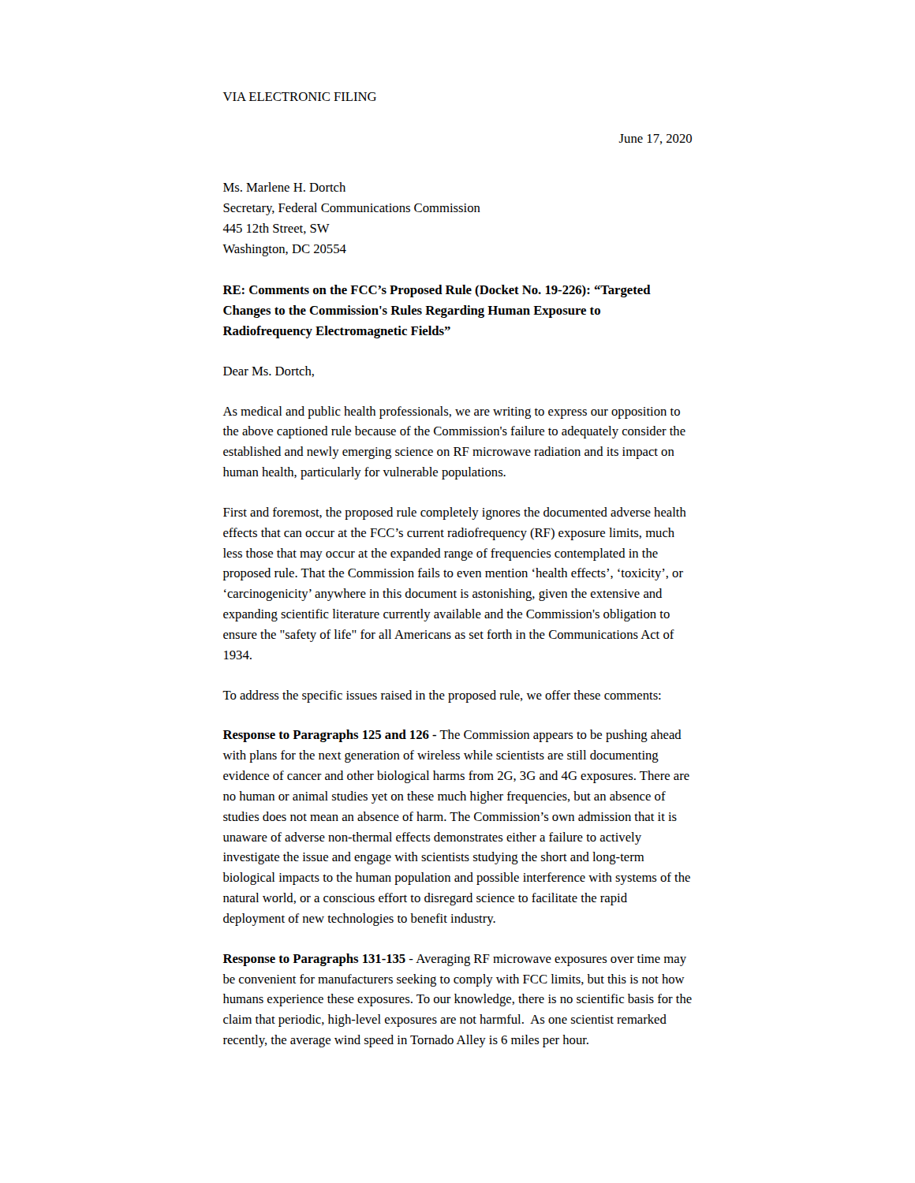VIA ELECTRONIC FILING
June 17, 2020
Ms. Marlene H. Dortch
Secretary, Federal Communications Commission
445 12th Street, SW
Washington, DC 20554
RE: Comments on the FCC’s Proposed Rule (Docket No. 19-226): “Targeted Changes to the Commission's Rules Regarding Human Exposure to Radiofrequency Electromagnetic Fields”
Dear Ms. Dortch,
As medical and public health professionals, we are writing to express our opposition to the above captioned rule because of the Commission's failure to adequately consider the established and newly emerging science on RF microwave radiation and its impact on human health, particularly for vulnerable populations.
First and foremost, the proposed rule completely ignores the documented adverse health effects that can occur at the FCC’s current radiofrequency (RF) exposure limits, much less those that may occur at the expanded range of frequencies contemplated in the proposed rule. That the Commission fails to even mention ‘health effects’, ‘toxicity’, or ‘carcinogenicity’ anywhere in this document is astonishing, given the extensive and expanding scientific literature currently available and the Commission's obligation to ensure the "safety of life" for all Americans as set forth in the Communications Act of 1934.
To address the specific issues raised in the proposed rule, we offer these comments:
Response to Paragraphs 125 and 126 - The Commission appears to be pushing ahead with plans for the next generation of wireless while scientists are still documenting evidence of cancer and other biological harms from 2G, 3G and 4G exposures. There are no human or animal studies yet on these much higher frequencies, but an absence of studies does not mean an absence of harm. The Commission’s own admission that it is unaware of adverse non-thermal effects demonstrates either a failure to actively investigate the issue and engage with scientists studying the short and long-term biological impacts to the human population and possible interference with systems of the natural world, or a conscious effort to disregard science to facilitate the rapid deployment of new technologies to benefit industry.
Response to Paragraphs 131-135 - Averaging RF microwave exposures over time may be convenient for manufacturers seeking to comply with FCC limits, but this is not how humans experience these exposures. To our knowledge, there is no scientific basis for the claim that periodic, high-level exposures are not harmful. As one scientist remarked recently, the average wind speed in Tornado Alley is 6 miles per hour.